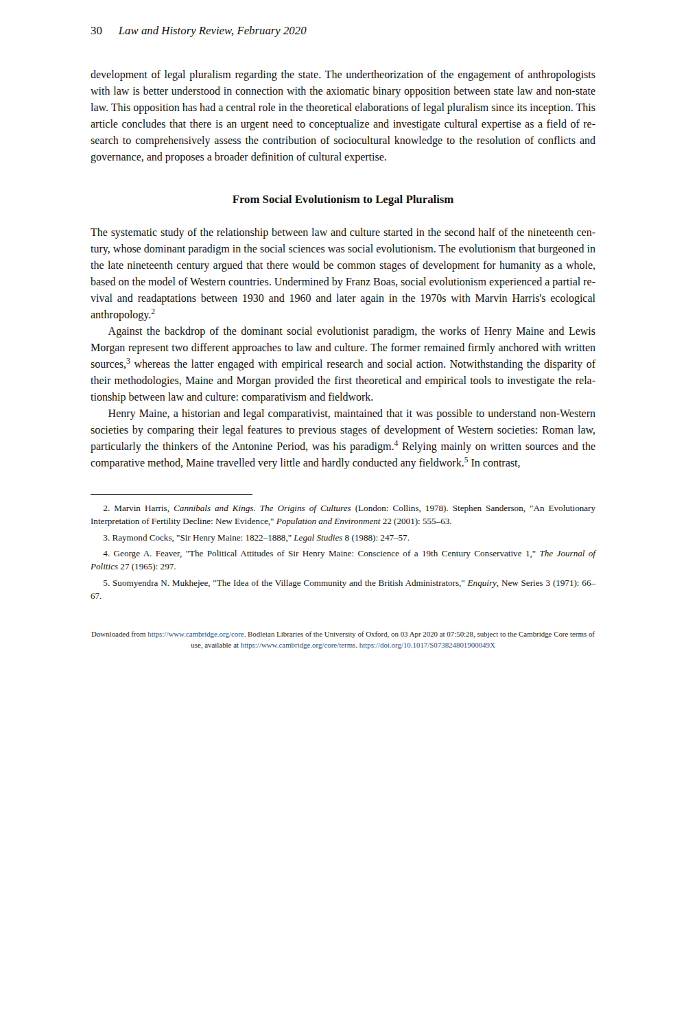30 Law and History Review, February 2020
development of legal pluralism regarding the state. The undertheorization of the engagement of anthropologists with law is better understood in connection with the axiomatic binary opposition between state law and non-state law. This opposition has had a central role in the theoretical elaborations of legal pluralism since its inception. This article concludes that there is an urgent need to conceptualize and investigate cultural expertise as a field of research to comprehensively assess the contribution of sociocultural knowledge to the resolution of conflicts and governance, and proposes a broader definition of cultural expertise.
From Social Evolutionism to Legal Pluralism
The systematic study of the relationship between law and culture started in the second half of the nineteenth century, whose dominant paradigm in the social sciences was social evolutionism. The evolutionism that burgeoned in the late nineteenth century argued that there would be common stages of development for humanity as a whole, based on the model of Western countries. Undermined by Franz Boas, social evolutionism experienced a partial revival and readaptations between 1930 and 1960 and later again in the 1970s with Marvin Harris's ecological anthropology.2
Against the backdrop of the dominant social evolutionist paradigm, the works of Henry Maine and Lewis Morgan represent two different approaches to law and culture. The former remained firmly anchored with written sources,3 whereas the latter engaged with empirical research and social action. Notwithstanding the disparity of their methodologies, Maine and Morgan provided the first theoretical and empirical tools to investigate the relationship between law and culture: comparativism and fieldwork.
Henry Maine, a historian and legal comparativist, maintained that it was possible to understand non-Western societies by comparing their legal features to previous stages of development of Western societies: Roman law, particularly the thinkers of the Antonine Period, was his paradigm.4 Relying mainly on written sources and the comparative method, Maine travelled very little and hardly conducted any fieldwork.5 In contrast,
2. Marvin Harris, Cannibals and Kings. The Origins of Cultures (London: Collins, 1978). Stephen Sanderson, "An Evolutionary Interpretation of Fertility Decline: New Evidence," Population and Environment 22 (2001): 555–63.
3. Raymond Cocks, "Sir Henry Maine: 1822–1888," Legal Studies 8 (1988): 247–57.
4. George A. Feaver, "The Political Attitudes of Sir Henry Maine: Conscience of a 19th Century Conservative 1," The Journal of Politics 27 (1965): 297.
5. Suomyendra N. Mukhejee, "The Idea of the Village Community and the British Administrators," Enquiry, New Series 3 (1971): 66–67.
Downloaded from https://www.cambridge.org/core. Bodleian Libraries of the University of Oxford, on 03 Apr 2020 at 07:50:28, subject to the Cambridge Core terms of use, available at https://www.cambridge.org/core/terms. https://doi.org/10.1017/S073824801900049X